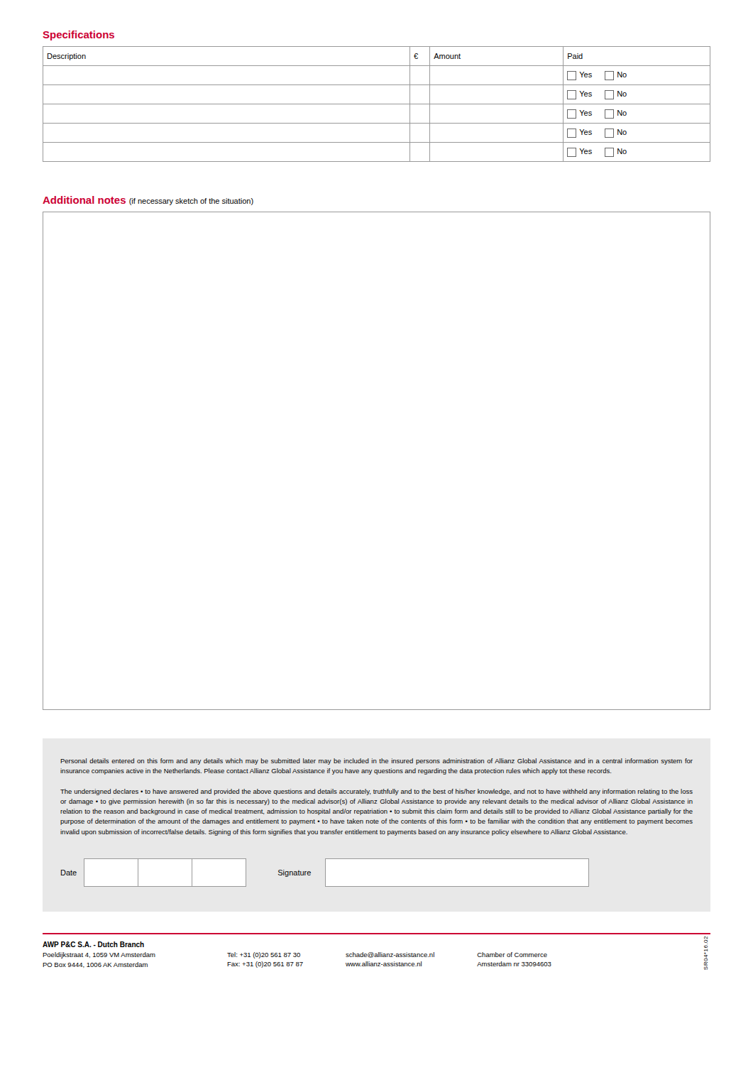Specifications
| Description | € | Amount | Paid |
| --- | --- | --- | --- |
| | | | Yes No |
| | | | Yes No |
| | | | Yes No |
| | | | Yes No |
| | | | Yes No |
Additional notes (if necessary sketch of the situation)
Personal details entered on this form and any details which may be submitted later may be included in the insured persons administration of Allianz Global Assistance and in a central information system for insurance companies active in the Netherlands. Please contact Allianz Global Assistance if you have any questions and regarding the data protection rules which apply tot these records.
The undersigned declares • to have answered and provided the above questions and details accurately, truthfully and to the best of his/her knowledge, and not to have withheld any information relating to the loss or damage • to give permission herewith (in so far this is necessary) to the medical advisor(s) of Allianz Global Assistance to provide any relevant details to the medical advisor of Allianz Global Assistance in relation to the reason and background in case of medical treatment, admission to hospital and/or repatriation • to submit this claim form and details still to be provided to Allianz Global Assistance partially for the purpose of determination of the amount of the damages and entitlement to payment • to have taken note of the contents of this form • to be familiar with the condition that any entitlement to payment becomes invalid upon submission of incorrect/false details. Signing of this form signifies that you transfer entitlement to payments based on any insurance policy elsewhere to Allianz Global Assistance.
Date
Signature
AWP P&C S.A. - Dutch Branch
Poeldijkstraat 4, 1059 VM Amsterdam
PO Box 9444, 1006 AK Amsterdam
Tel: +31 (0)20 561 87 30
Fax: +31 (0)20 561 87 87
schade@allianz-assistance.nl
www.allianz-assistance.nl
Chamber of Commerce
Amsterdam nr 33094603
SR04*16.02